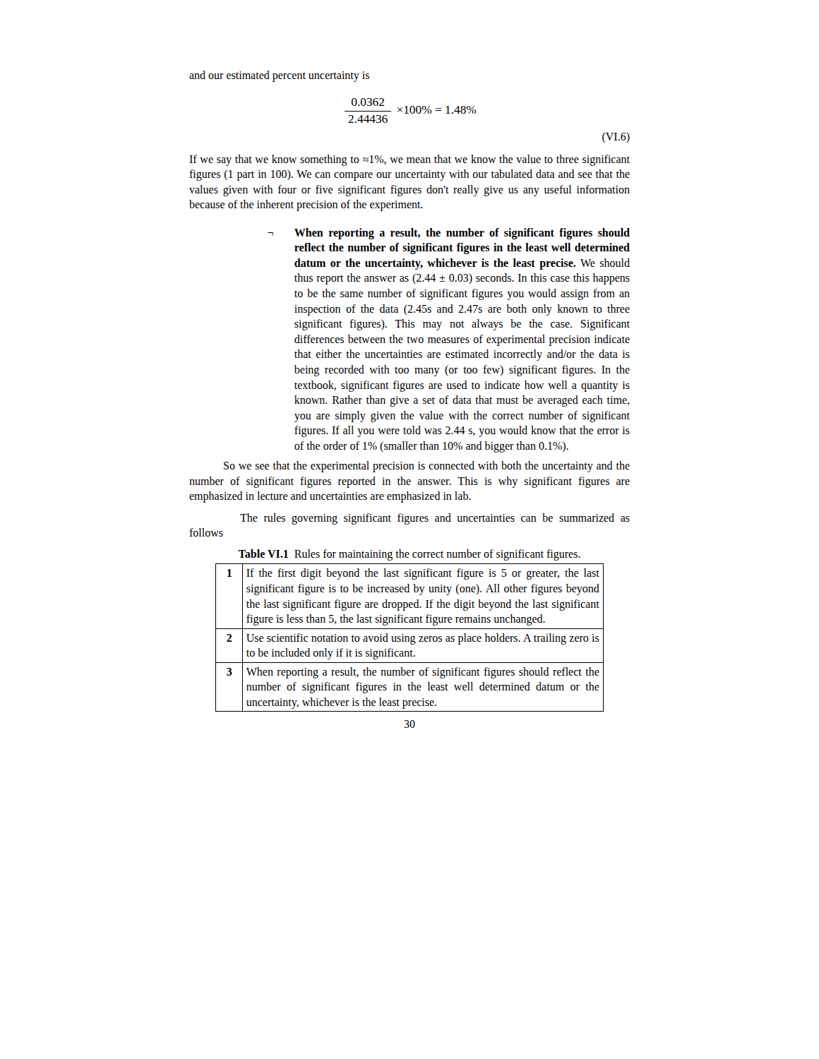and our estimated percent uncertainty is
0.0362 2.44436 ×100% = 1.48%
(VI.6)
If we say that we know something to ≈1%, we mean that we know the value to three significant figures (1 part in 100). We can compare our uncertainty with our tabulated data and see that the values given with four or five significant figures don't really give us any useful information because of the inherent precision of the experiment.
¬ When reporting a result, the number of significant figures should reflect the number of significant figures in the least well determined datum or the uncertainty, whichever is the least precise. We should thus report the answer as (2.44 ± 0.03) seconds. In this case this happens to be the same number of significant figures you would assign from an inspection of the data (2.45s and 2.47s are both only known to three significant figures). This may not always be the case. Significant differences between the two measures of experimental precision indicate that either the uncertainties are estimated incorrectly and/or the data is being recorded with too many (or too few) significant figures. In the textbook, significant figures are used to indicate how well a quantity is known. Rather than give a set of data that must be averaged each time, you are simply given the value with the correct number of significant figures. If all you were told was 2.44 s, you would know that the error is of the order of 1% (smaller than 10% and bigger than 0.1%).
So we see that the experimental precision is connected with both the uncertainty and the number of significant figures reported in the answer. This is why significant figures are emphasized in lecture and uncertainties are emphasized in lab.
The rules governing significant figures and uncertainties can be summarized as follows
Table VI.1 Rules for maintaining the correct number of significant figures.
| 1 | If the first digit beyond the last significant figure is 5 or greater, the last significant figure is to be increased by unity (one). All other figures beyond the last significant figure are dropped. If the digit beyond the last significant figure is less than 5, the last significant figure remains unchanged. |
| 2 | Use scientific notation to avoid using zeros as place holders. A trailing zero is to be included only if it is significant. |
| 3 | When reporting a result, the number of significant figures should reflect the number of significant figures in the least well determined datum or the uncertainty, whichever is the least precise. |
30